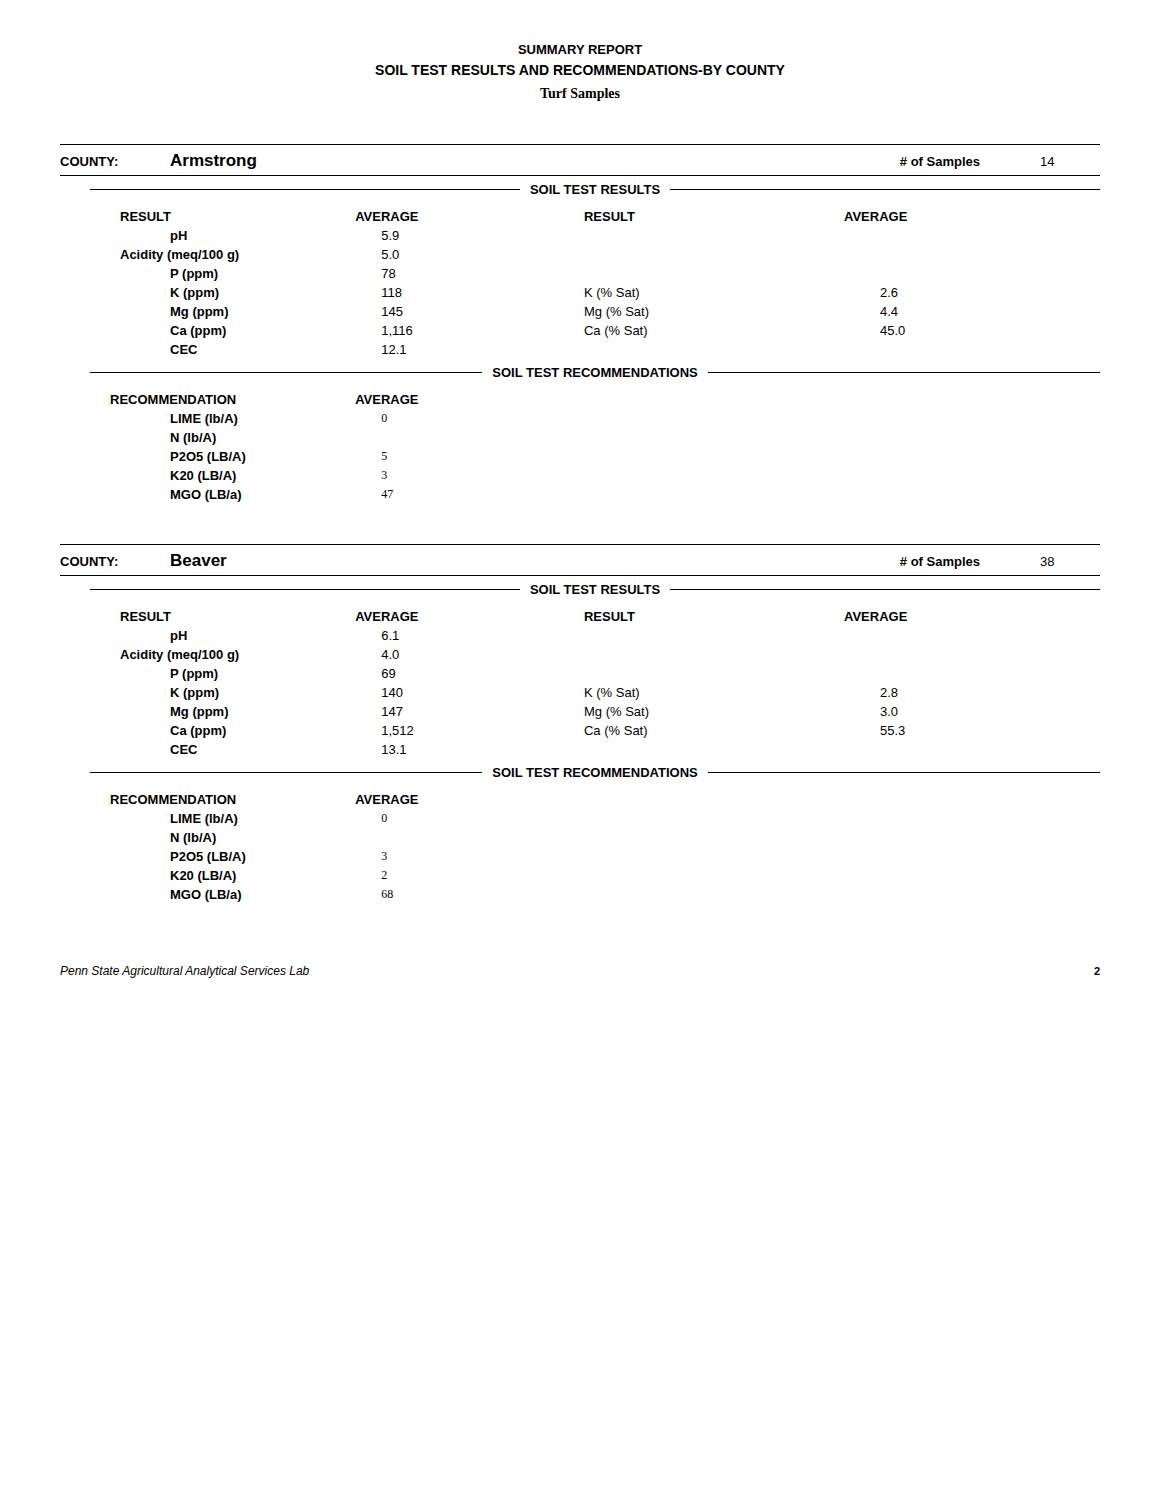SUMMARY REPORT
SOIL TEST RESULTS AND RECOMMENDATIONS-BY COUNTY
Turf Samples
COUNTY: Armstrong # of Samples 14
SOIL TEST RESULTS
| RESULT | AVERAGE | RESULT | AVERAGE |
| --- | --- | --- | --- |
| pH | 5.9 | | |
| Acidity (meq/100 g) | 5.0 | | |
| P (ppm) | 78 | | |
| K (ppm) | 118 | K (% Sat) | 2.6 |
| Mg (ppm) | 145 | Mg (% Sat) | 4.4 |
| Ca (ppm) | 1,116 | Ca (% Sat) | 45.0 |
| CEC | 12.1 | | |
SOIL TEST RECOMMENDATIONS
| RECOMMENDATION | AVERAGE | | |
| --- | --- | --- | --- |
| LIME (lb/A) | 0 | | |
| N (lb/A) | | | |
| P2O5 (LB/A) | 5 | | |
| K20 (LB/A) | 3 | | |
| MGO (LB/a) | 47 | | |
COUNTY: Beaver # of Samples 38
SOIL TEST RESULTS
| RESULT | AVERAGE | RESULT | AVERAGE |
| --- | --- | --- | --- |
| pH | 6.1 | | |
| Acidity (meq/100 g) | 4.0 | | |
| P (ppm) | 69 | | |
| K (ppm) | 140 | K (% Sat) | 2.8 |
| Mg (ppm) | 147 | Mg (% Sat) | 3.0 |
| Ca (ppm) | 1,512 | Ca (% Sat) | 55.3 |
| CEC | 13.1 | | |
SOIL TEST RECOMMENDATIONS
| RECOMMENDATION | AVERAGE | | |
| --- | --- | --- | --- |
| LIME (lb/A) | 0 | | |
| N (lb/A) | | | |
| P2O5 (LB/A) | 3 | | |
| K20 (LB/A) | 2 | | |
| MGO (LB/a) | 68 | | |
Penn State Agricultural Analytical Services Lab 2